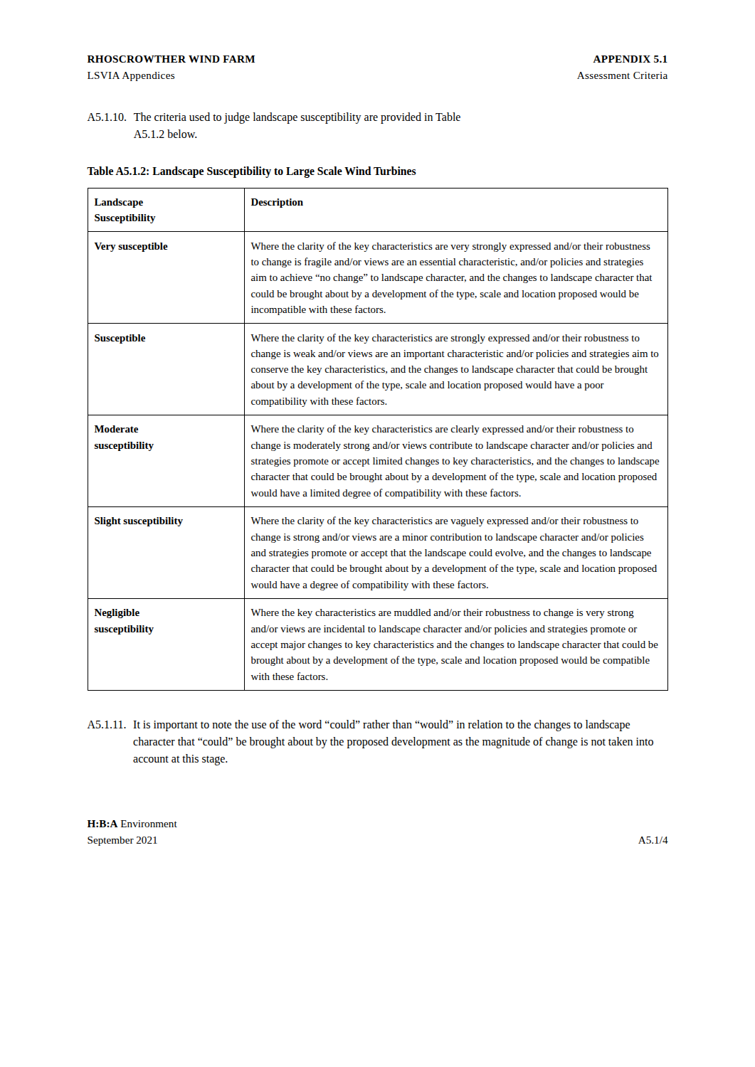RHOSCROWTHER WIND FARM
LSVIA Appendices
APPENDIX 5.1
Assessment Criteria
A5.1.10.
The criteria used to judge landscape susceptibility are provided in Table
A5.1.2 below.
Table A5.1.2: Landscape Susceptibility to Large Scale Wind Turbines
| Landscape Susceptibility | Description |
| --- | --- |
| Very susceptible | Where the clarity of the key characteristics are very strongly expressed and/or their robustness to change is fragile and/or views are an essential characteristic, and/or policies and strategies aim to achieve “no change” to landscape character, and the changes to landscape character that could be brought about by a development of the type, scale and location proposed would be incompatible with these factors. |
| Susceptible | Where the clarity of the key characteristics are strongly expressed and/or their robustness to change is weak and/or views are an important characteristic and/or policies and strategies aim to conserve the key characteristics, and the changes to landscape character that could be brought about by a development of the type, scale and location proposed would have a poor compatibility with these factors. |
| Moderate susceptibility | Where the clarity of the key characteristics are clearly expressed and/or their robustness to change is moderately strong and/or views contribute to landscape character and/or policies and strategies promote or accept limited changes to key characteristics, and the changes to landscape character that could be brought about by a development of the type, scale and location proposed would have a limited degree of compatibility with these factors. |
| Slight susceptibility | Where the clarity of the key characteristics are vaguely expressed and/or their robustness to change is strong and/or views are a minor contribution to landscape character and/or policies and strategies promote or accept that the landscape could evolve, and the changes to landscape character that could be brought about by a development of the type, scale and location proposed would have a degree of compatibility with these factors. |
| Negligible susceptibility | Where the key characteristics are muddled and/or their robustness to change is very strong and/or views are incidental to landscape character and/or policies and strategies promote or accept major changes to key characteristics and the changes to landscape character that could be brought about by a development of the type, scale and location proposed would be compatible with these factors. |
A5.1.11.
It is important to note the use of the word “could” rather than “would” in relation to the changes to landscape character that “could” be brought about by the proposed development as the magnitude of change is not taken into account at this stage.
H:B:A Environment
September 2021
A5.1/4